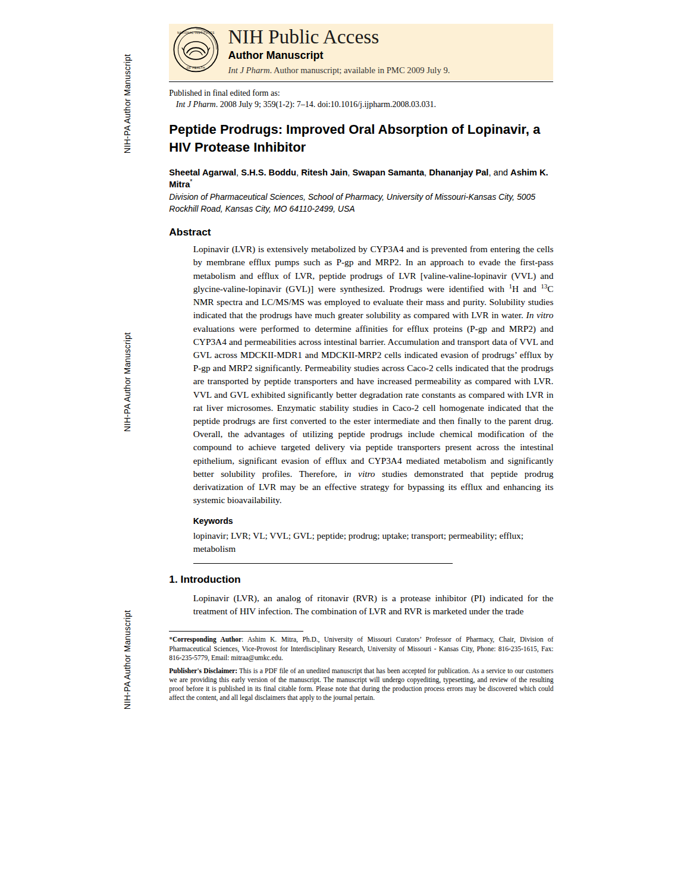NIH-PA Author Manuscript NIH-PA Author Manuscript NIH-PA Author Manuscript
NATIONAL INSTITUTES OF HEALTH
NIH Public Access
Author Manuscript
Int J Pharm. Author manuscript; available in PMC 2009 July 9.
Published in final edited form as:
Int J Pharm. 2008 July 9; 359(1-2): 7–14. doi:10.1016/j.ijpharm.2008.03.031.
Peptide Prodrugs: Improved Oral Absorption of Lopinavir, a HIV Protease Inhibitor
Sheetal Agarwal, S.H.S. Boddu, Ritesh Jain, Swapan Samanta, Dhananjay Pal, and Ashim K. Mitra*
Division of Pharmaceutical Sciences, School of Pharmacy, University of Missouri-Kansas City, 5005 Rockhill Road, Kansas City, MO 64110-2499, USA
Abstract
Lopinavir (LVR) is extensively metabolized by CYP3A4 and is prevented from entering the cells by membrane efflux pumps such as P-gp and MRP2. In an approach to evade the first-pass metabolism and efflux of LVR, peptide prodrugs of LVR [valine-valine-lopinavir (VVL) and glycine-valine-lopinavir (GVL)] were synthesized. Prodrugs were identified with 1H and 13C NMR spectra and LC/MS/MS was employed to evaluate their mass and purity. Solubility studies indicated that the prodrugs have much greater solubility as compared with LVR in water. In vitro evaluations were performed to determine affinities for efflux proteins (P-gp and MRP2) and CYP3A4 and permeabilities across intestinal barrier. Accumulation and transport data of VVL and GVL across MDCKII-MDR1 and MDCKII-MRP2 cells indicated evasion of prodrugs’ efflux by P-gp and MRP2 significantly. Permeability studies across Caco-2 cells indicated that the prodrugs are transported by peptide transporters and have increased permeability as compared with LVR. VVL and GVL exhibited significantly better degradation rate constants as compared with LVR in rat liver microsomes. Enzymatic stability studies in Caco-2 cell homogenate indicated that the peptide prodrugs are first converted to the ester intermediate and then finally to the parent drug. Overall, the advantages of utilizing peptide prodrugs include chemical modification of the compound to achieve targeted delivery via peptide transporters present across the intestinal epithelium, significant evasion of efflux and CYP3A4 mediated metabolism and significantly better solubility profiles. Therefore, in vitro studies demonstrated that peptide prodrug derivatization of LVR may be an effective strategy for bypassing its efflux and enhancing its systemic bioavailability.
Keywords
lopinavir; LVR; VL; VVL; GVL; peptide; prodrug; uptake; transport; permeability; efflux; metabolism
1. Introduction
Lopinavir (LVR), an analog of ritonavir (RVR) is a protease inhibitor (PI) indicated for the treatment of HIV infection. The combination of LVR and RVR is marketed under the trade
*Corresponding Author: Ashim K. Mitra, Ph.D., University of Missouri Curators’ Professor of Pharmacy, Chair, Division of Pharmaceutical Sciences, Vice-Provost for Interdisciplinary Research, University of Missouri - Kansas City, Phone: 816-235-1615, Fax: 816-235-5779, Email: mitraa@umkc.edu.
Publisher's Disclaimer: This is a PDF file of an unedited manuscript that has been accepted for publication. As a service to our customers we are providing this early version of the manuscript. The manuscript will undergo copyediting, typesetting, and review of the resulting proof before it is published in its final citable form. Please note that during the production process errors may be discovered which could affect the content, and all legal disclaimers that apply to the journal pertain.